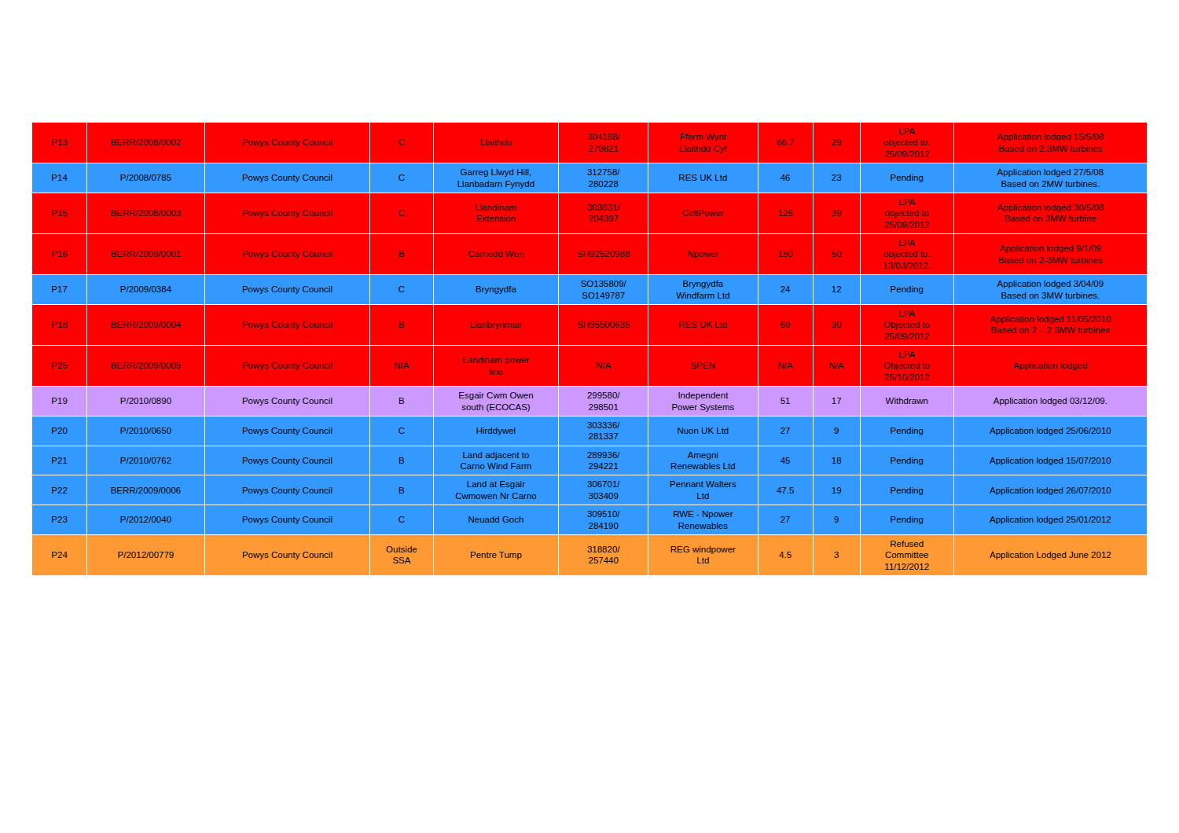| P13 | BERR/2008/0002 | Powys County Council | C | Llaithdu | 304188/ 279821 | Fferm Wynt Llaithdd Cyf | 66.7 | 29 | LPA objected to. 25/09/2012 | Application lodged 15/5/08 Based on 2.3MW turbines |
| P14 | P/2008/0785 | Powys County Council | C | Garreg Llwyd Hill, Llanbadarn Fynydd | 312758/ 280228 | RES UK Ltd | 46 | 23 | Pending | Application lodged 27/5/08 Based on 2MW turbines. |
| P15 | BERR/2008/0003 | Powys County Council | C | Llandinam Extension | 303631/ 204397 | CeltPower | 126 | 39 | LPA objected to 25/09/2012 | Application lodged 30/5/08 Based on 3MW turbine |
| P16 | BERR/2009/0001 | Powys County Council | B | Carnedd Wen | SH92520988 | Npower | 150 | 50 | LPA objected to. 13/03/2012. | Application lodged 9/1/09 Based on 2-3MW turbines |
| P17 | P/2009/0384 | Powys County Council | C | Bryngydfa | SO135809/ SO149787 | Bryngydfa Windfarm Ltd | 24 | 12 | Pending | Application lodged 3/04/09 Based on 3MW turbines. |
| P18 | BERR/2009/0004 | Powys County Council | B | Llanbrynmair | SH95500635 | RES UK Ltd | 69 | 30 | LPA Objected to 25/09/2012 | Application lodged 11/05/2010 Based on 2 – 2.3MW turbines |
| P25 | BERR/2009/0005 | Powys County Council | N/A | Landinam power line | N/A | SPEN | N/A | N/A | LPA Objected to 25/10/2012 | Application lodged |
| P19 | P/2010/0890 | Powys County Council | B | Esgair Cwm Owen south (ECOCAS) | 299580/ 298501 | Independent Power Systems | 51 | 17 | Withdrawn | Application lodged 03/12/09. |
| P20 | P/2010/0650 | Powys County Council | C | Hirddywel | 303336/ 281337 | Nuon UK Ltd | 27 | 9 | Pending | Application lodged 25/06/2010 |
| P21 | P/2010/0762 | Powys County Council | B | Land adjacent to Carno Wind Farm | 289936/ 294221 | Amegni Renewables Ltd | 45 | 18 | Pending | Application lodged 15/07/2010 |
| P22 | BERR/2009/0006 | Powys County Council | B | Land at Esgair Cwmowen Nr Carno | 306701/ 303409 | Pennant Walters Ltd | 47.5 | 19 | Pending | Application lodged 26/07/2010 |
| P23 | P/2012/0040 | Powys County Council | C | Neuadd Goch | 309510/ 284190 | RWE - Npower Renewables | 27 | 9 | Pending | Application lodged 25/01/2012 |
| P24 | P/2012/00779 | Powys County Council | Outside SSA | Pentre Tump | 318820/ 257440 | REG windpower Ltd | 4.5 | 3 | Refused Committee 11/12/2012 | Application Lodged June 2012 |